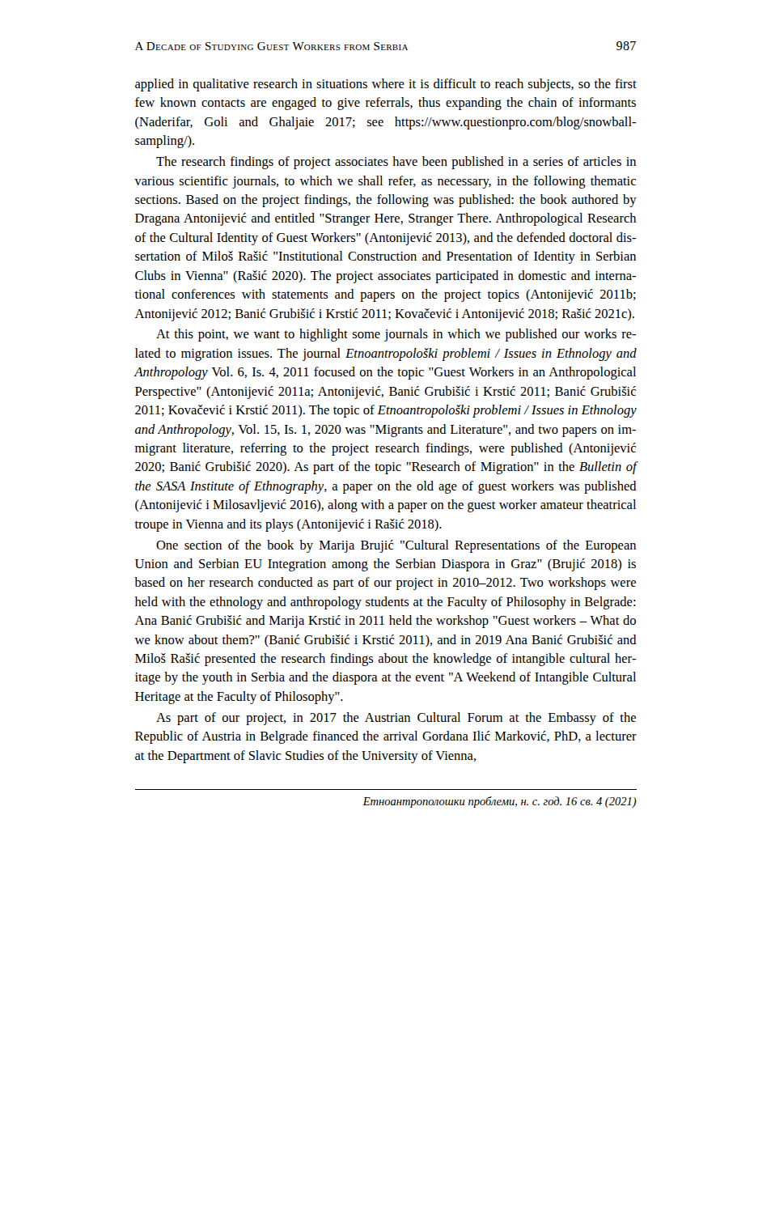A Decade of Studying Guest Workers from Serbia 987
applied in qualitative research in situations where it is difficult to reach subjects, so the first few known contacts are engaged to give referrals, thus expanding the chain of informants (Naderifar, Goli and Ghaljaie 2017; see https://www.questionpro.com/blog/snowball-sampling/).
The research findings of project associates have been published in a series of articles in various scientific journals, to which we shall refer, as necessary, in the following thematic sections. Based on the project findings, the following was published: the book authored by Dragana Antonijević and entitled "Stranger Here, Stranger There. Anthropological Research of the Cultural Identity of Guest Workers" (Antonijević 2013), and the defended doctoral dissertation of Miloš Rašić "Institutional Construction and Presentation of Identity in Serbian Clubs in Vienna" (Rašić 2020). The project associates participated in domestic and international conferences with statements and papers on the project topics (Antonijević 2011b; Antonijević 2012; Banić Grubišić i Krstić 2011; Kovačević i Antonijević 2018; Rašić 2021c).
At this point, we want to highlight some journals in which we published our works related to migration issues. The journal Etnoantropološki problemi / Issues in Ethnology and Anthropology Vol. 6, Is. 4, 2011 focused on the topic "Guest Workers in an Anthropological Perspective" (Antonijević 2011a; Antonijević, Banić Grubišić i Krstić 2011; Banić Grubišić 2011; Kovačević i Krstić 2011). The topic of Etnoantropološki problemi / Issues in Ethnology and Anthropology, Vol. 15, Is. 1, 2020 was "Migrants and Literature", and two papers on immigrant literature, referring to the project research findings, were published (Antonijević 2020; Banić Grubišić 2020). As part of the topic "Research of Migration" in the Bulletin of the SASA Institute of Ethnography, a paper on the old age of guest workers was published (Antonijević i Milosavljević 2016), along with a paper on the guest worker amateur theatrical troupe in Vienna and its plays (Antonijević i Rašić 2018).
One section of the book by Marija Brujić "Cultural Representations of the European Union and Serbian EU Integration among the Serbian Diaspora in Graz" (Brujić 2018) is based on her research conducted as part of our project in 2010–2012. Two workshops were held with the ethnology and anthropology students at the Faculty of Philosophy in Belgrade: Ana Banić Grubišić and Marija Krstić in 2011 held the workshop "Guest workers – What do we know about them?" (Banić Grubišić i Krstić 2011), and in 2019 Ana Banić Grubišić and Miloš Rašić presented the research findings about the knowledge of intangible cultural heritage by the youth in Serbia and the diaspora at the event "A Weekend of Intangible Cultural Heritage at the Faculty of Philosophy".
As part of our project, in 2017 the Austrian Cultural Forum at the Embassy of the Republic of Austria in Belgrade financed the arrival Gordana Ilić Marković, PhD, a lecturer at the Department of Slavic Studies of the University of Vienna,
Етноантрополошки проблеми, н. с. год. 16 св. 4 (2021)